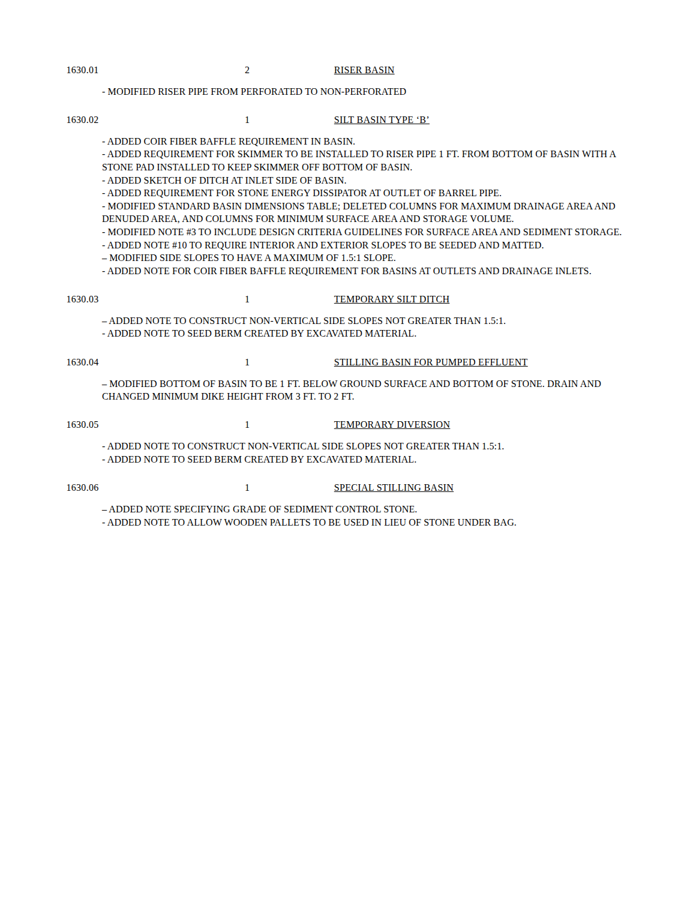1630.01 2 RISER BASIN
- MODIFIED RISER PIPE FROM PERFORATED TO NON-PERFORATED
1630.02 1 SILT BASIN TYPE ‘B’
- ADDED COIR FIBER BAFFLE REQUIREMENT IN BASIN.
- ADDED REQUIREMENT FOR SKIMMER TO BE INSTALLED TO RISER PIPE 1 FT. FROM BOTTOM OF BASIN WITH A STONE PAD INSTALLED TO KEEP SKIMMER OFF BOTTOM OF BASIN.
- ADDED SKETCH OF DITCH AT INLET SIDE OF BASIN.
- ADDED REQUIREMENT FOR STONE ENERGY DISSIPATOR AT OUTLET OF BARREL PIPE.
- MODIFIED STANDARD BASIN DIMENSIONS TABLE; DELETED COLUMNS FOR MAXIMUM DRAINAGE AREA AND DENUDED AREA, AND COLUMNS FOR MINIMUM SURFACE AREA AND STORAGE VOLUME.
- MODIFIED NOTE #3 TO INCLUDE DESIGN CRITERIA GUIDELINES FOR SURFACE AREA AND SEDIMENT STORAGE.
- ADDED NOTE #10 TO REQUIRE INTERIOR AND EXTERIOR SLOPES TO BE SEEDED AND MATTED.
– MODIFIED SIDE SLOPES TO HAVE A MAXIMUM OF 1.5:1 SLOPE.
- ADDED NOTE FOR COIR FIBER BAFFLE REQUIREMENT FOR BASINS AT OUTLETS AND DRAINAGE INLETS.
1630.03 1 TEMPORARY SILT DITCH
– ADDED NOTE TO CONSTRUCT NON-VERTICAL SIDE SLOPES NOT GREATER THAN 1.5:1.
- ADDED NOTE TO SEED BERM CREATED BY EXCAVATED MATERIAL.
1630.04 1 STILLING BASIN FOR PUMPED EFFLUENT
– MODIFIED BOTTOM OF BASIN TO BE 1 FT. BELOW GROUND SURFACE AND BOTTOM OF STONE. DRAIN AND CHANGED MINIMUM DIKE HEIGHT FROM 3 FT. TO 2 FT.
1630.05 1 TEMPORARY DIVERSION
- ADDED NOTE TO CONSTRUCT NON-VERTICAL SIDE SLOPES NOT GREATER THAN 1.5:1.
- ADDED NOTE TO SEED BERM CREATED BY EXCAVATED MATERIAL.
1630.06 1 SPECIAL STILLING BASIN
– ADDED NOTE SPECIFYING GRADE OF SEDIMENT CONTROL STONE.
- ADDED NOTE TO ALLOW WOODEN PALLETS TO BE USED IN LIEU OF STONE UNDER BAG.